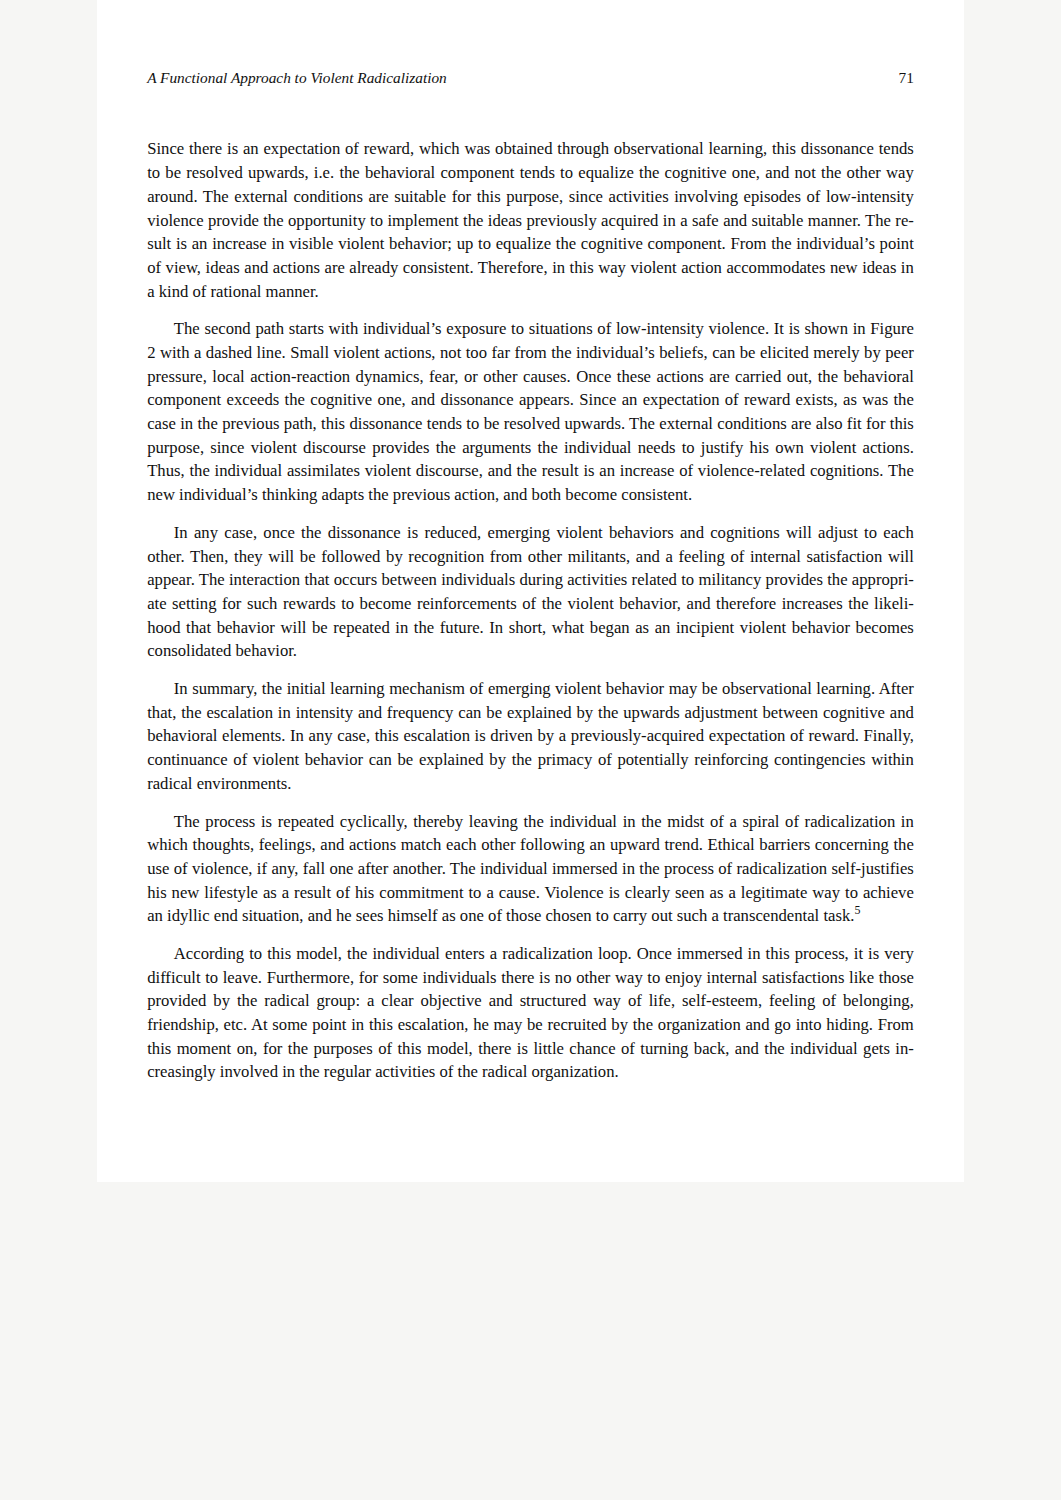A Functional Approach to Violent Radicalization 71
Since there is an expectation of reward, which was obtained through observational learning, this dissonance tends to be resolved upwards, i.e. the behavioral component tends to equalize the cognitive one, and not the other way around. The external conditions are suitable for this purpose, since activities involving episodes of low-intensity violence provide the opportunity to implement the ideas previously acquired in a safe and suitable manner. The result is an increase in visible violent behavior; up to equalize the cognitive component. From the individual’s point of view, ideas and actions are already consistent. Therefore, in this way violent action accommodates new ideas in a kind of rational manner.
The second path starts with individual’s exposure to situations of low-intensity violence. It is shown in Figure 2 with a dashed line. Small violent actions, not too far from the individual’s beliefs, can be elicited merely by peer pressure, local action-reaction dynamics, fear, or other causes. Once these actions are carried out, the behavioral component exceeds the cognitive one, and dissonance appears. Since an expectation of reward exists, as was the case in the previous path, this dissonance tends to be resolved upwards. The external conditions are also fit for this purpose, since violent discourse provides the arguments the individual needs to justify his own violent actions. Thus, the individual assimilates violent discourse, and the result is an increase of violence-related cognitions. The new individual’s thinking adapts the previous action, and both become consistent.
In any case, once the dissonance is reduced, emerging violent behaviors and cognitions will adjust to each other. Then, they will be followed by recognition from other militants, and a feeling of internal satisfaction will appear. The interaction that occurs between individuals during activities related to militancy provides the appropriate setting for such rewards to become reinforcements of the violent behavior, and therefore increases the likelihood that behavior will be repeated in the future. In short, what began as an incipient violent behavior becomes consolidated behavior.
In summary, the initial learning mechanism of emerging violent behavior may be observational learning. After that, the escalation in intensity and frequency can be explained by the upwards adjustment between cognitive and behavioral elements. In any case, this escalation is driven by a previously-acquired expectation of reward. Finally, continuance of violent behavior can be explained by the primacy of potentially reinforcing contingencies within radical environments.
The process is repeated cyclically, thereby leaving the individual in the midst of a spiral of radicalization in which thoughts, feelings, and actions match each other following an upward trend. Ethical barriers concerning the use of violence, if any, fall one after another. The individual immersed in the process of radicalization self-justifies his new lifestyle as a result of his commitment to a cause. Violence is clearly seen as a legitimate way to achieve an idyllic end situation, and he sees himself as one of those chosen to carry out such a transcendental task.5
According to this model, the individual enters a radicalization loop. Once immersed in this process, it is very difficult to leave. Furthermore, for some individuals there is no other way to enjoy internal satisfactions like those provided by the radical group: a clear objective and structured way of life, self-esteem, feeling of belonging, friendship, etc. At some point in this escalation, he may be recruited by the organization and go into hiding. From this moment on, for the purposes of this model, there is little chance of turning back, and the individual gets increasingly involved in the regular activities of the radical organization.